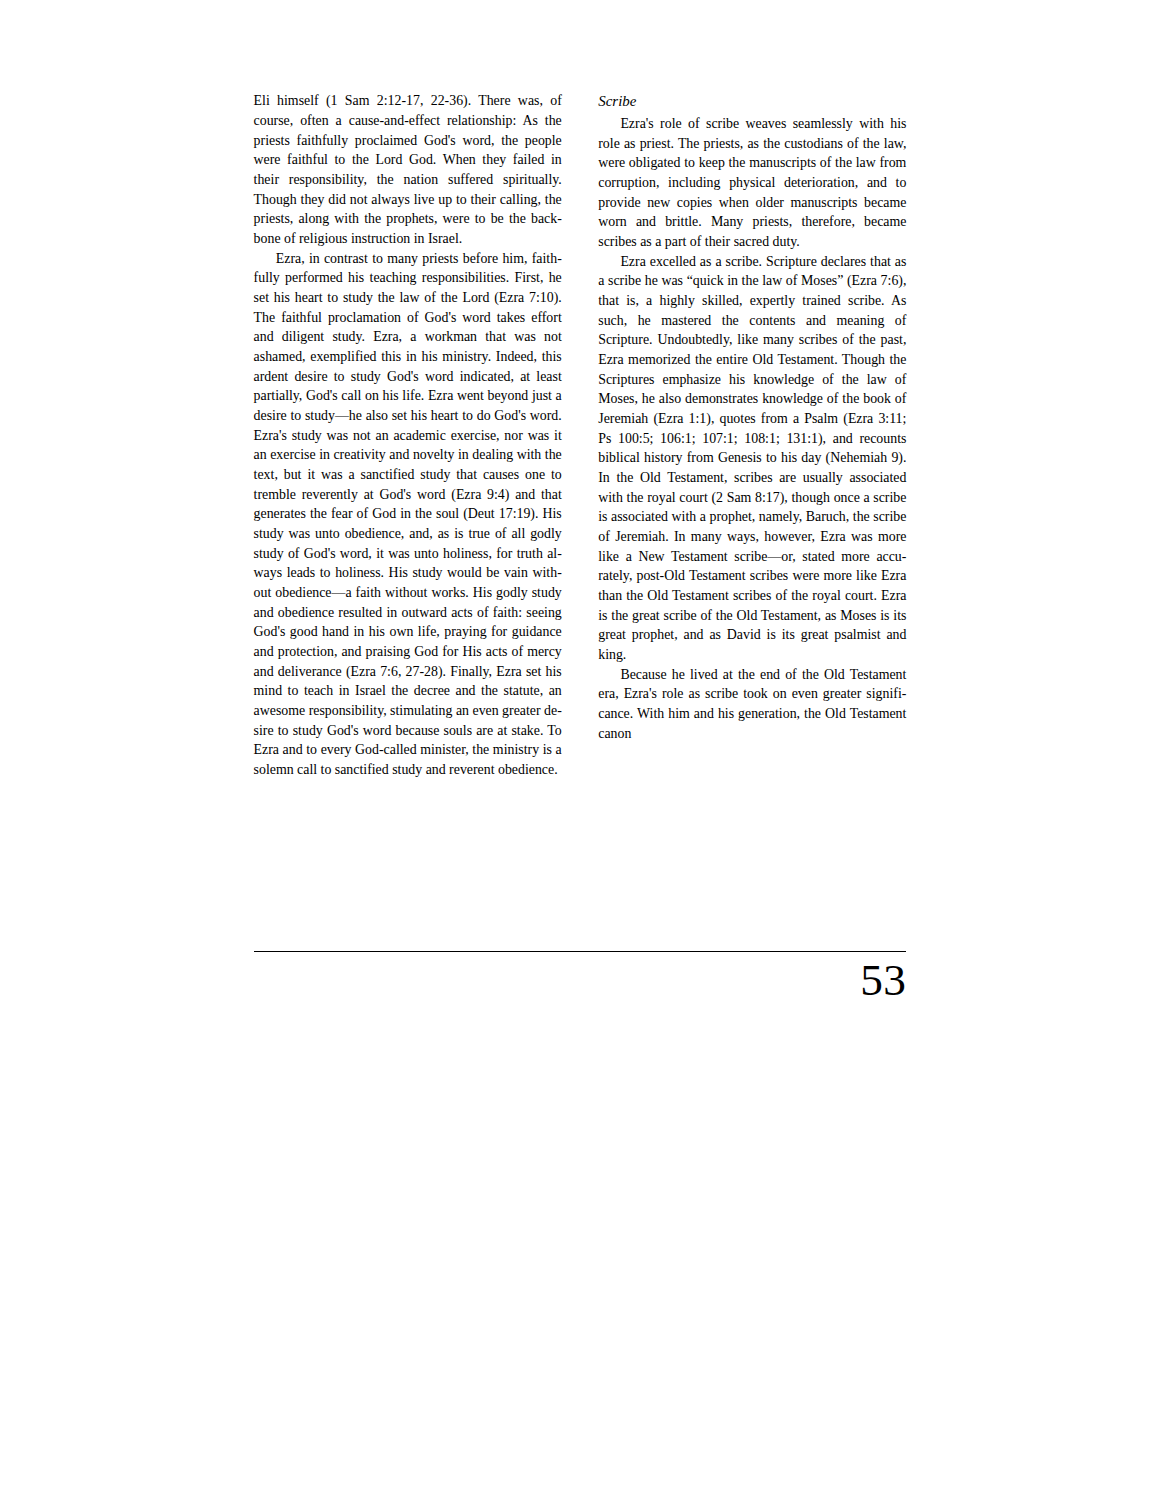Eli himself (1 Sam 2:12-17, 22-36). There was, of course, often a cause-and-effect relationship: As the priests faithfully proclaimed God's word, the people were faithful to the Lord God. When they failed in their responsibility, the nation suffered spiritually. Though they did not always live up to their calling, the priests, along with the prophets, were to be the backbone of religious instruction in Israel.
Ezra, in contrast to many priests before him, faithfully performed his teaching responsibilities. First, he set his heart to study the law of the Lord (Ezra 7:10). The faithful proclamation of God's word takes effort and diligent study. Ezra, a workman that was not ashamed, exemplified this in his ministry. Indeed, this ardent desire to study God's word indicated, at least partially, God's call on his life. Ezra went beyond just a desire to study—he also set his heart to do God's word. Ezra's study was not an academic exercise, nor was it an exercise in creativity and novelty in dealing with the text, but it was a sanctified study that causes one to tremble reverently at God's word (Ezra 9:4) and that generates the fear of God in the soul (Deut 17:19). His study was unto obedience, and, as is true of all godly study of God's word, it was unto holiness, for truth always leads to holiness. His study would be vain without obedience—a faith without works. His godly study and obedience resulted in outward acts of faith: seeing God's good hand in his own life, praying for guidance and protection, and praising God for His acts of mercy and deliverance (Ezra 7:6, 27-28). Finally, Ezra set his mind to teach in Israel the decree and the statute, an awesome responsibility, stimulating an even greater desire to study God's word because souls are at stake. To Ezra and to every God-called minister, the ministry is a solemn call to sanctified study and reverent obedience.
Scribe
Ezra's role of scribe weaves seamlessly with his role as priest. The priests, as the custodians of the law, were obligated to keep the manuscripts of the law from corruption, including physical deterioration, and to provide new copies when older manuscripts became worn and brittle. Many priests, therefore, became scribes as a part of their sacred duty.
Ezra excelled as a scribe. Scripture declares that as a scribe he was “quick in the law of Moses” (Ezra 7:6), that is, a highly skilled, expertly trained scribe. As such, he mastered the contents and meaning of Scripture. Undoubtedly, like many scribes of the past, Ezra memorized the entire Old Testament. Though the Scriptures emphasize his knowledge of the law of Moses, he also demonstrates knowledge of the book of Jeremiah (Ezra 1:1), quotes from a Psalm (Ezra 3:11; Ps 100:5; 106:1; 107:1; 108:1; 131:1), and recounts biblical history from Genesis to his day (Nehemiah 9). In the Old Testament, scribes are usually associated with the royal court (2 Sam 8:17), though once a scribe is associated with a prophet, namely, Baruch, the scribe of Jeremiah. In many ways, however, Ezra was more like a New Testament scribe—or, stated more accurately, post-Old Testament scribes were more like Ezra than the Old Testament scribes of the royal court. Ezra is the great scribe of the Old Testament, as Moses is its great prophet, and as David is its great psalmist and king.
Because he lived at the end of the Old Testament era, Ezra's role as scribe took on even greater significance. With him and his generation, the Old Testament canon
53